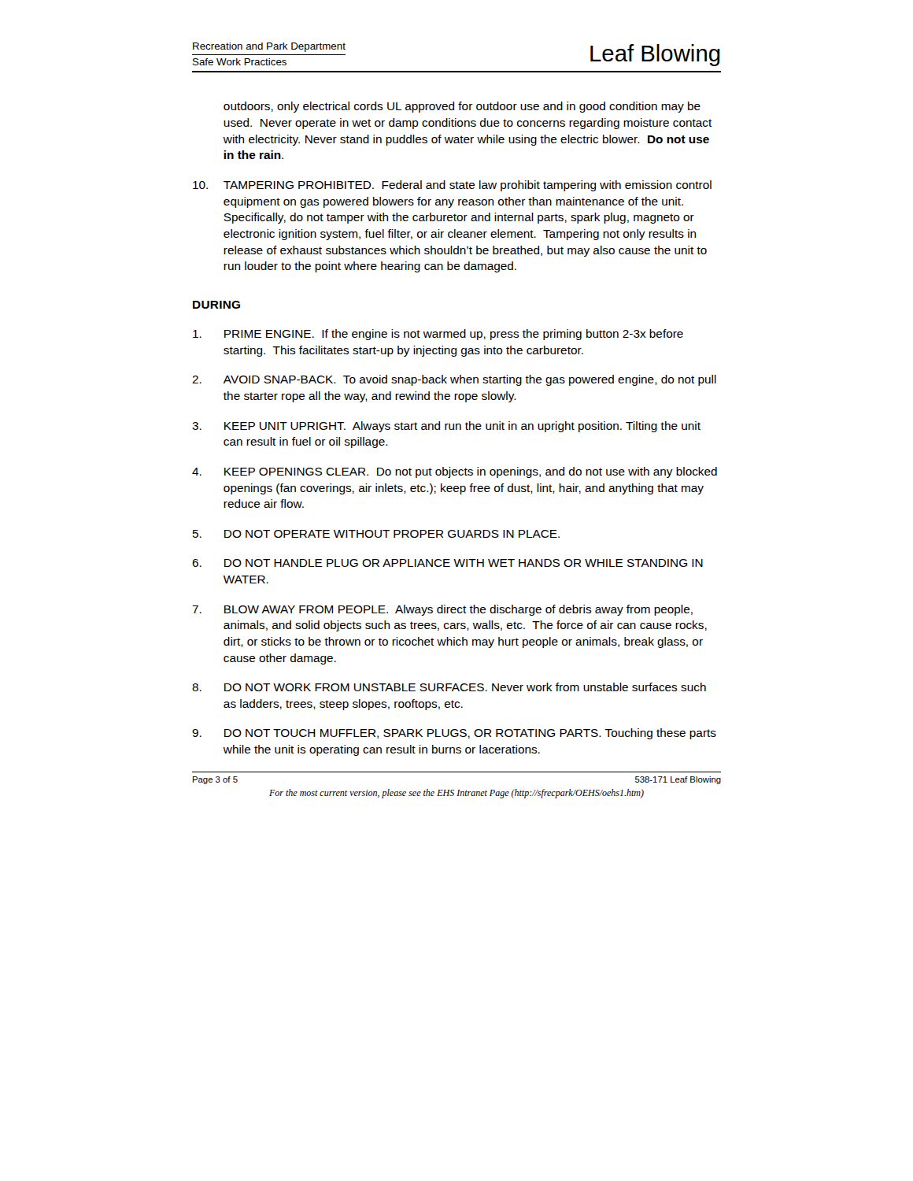Recreation and Park Department Safe Work Practices
Leaf Blowing
outdoors, only electrical cords UL approved for outdoor use and in good condition may be used. Never operate in wet or damp conditions due to concerns regarding moisture contact with electricity. Never stand in puddles of water while using the electric blower. Do not use in the rain.
10. TAMPERING PROHIBITED. Federal and state law prohibit tampering with emission control equipment on gas powered blowers for any reason other than maintenance of the unit. Specifically, do not tamper with the carburetor and internal parts, spark plug, magneto or electronic ignition system, fuel filter, or air cleaner element. Tampering not only results in release of exhaust substances which shouldn’t be breathed, but may also cause the unit to run louder to the point where hearing can be damaged.
DURING
1. PRIME ENGINE. If the engine is not warmed up, press the priming button 2-3x before starting. This facilitates start-up by injecting gas into the carburetor.
2. AVOID SNAP-BACK. To avoid snap-back when starting the gas powered engine, do not pull the starter rope all the way, and rewind the rope slowly.
3. KEEP UNIT UPRIGHT. Always start and run the unit in an upright position. Tilting the unit can result in fuel or oil spillage.
4. KEEP OPENINGS CLEAR. Do not put objects in openings, and do not use with any blocked openings (fan coverings, air inlets, etc.); keep free of dust, lint, hair, and anything that may reduce air flow.
5. DO NOT OPERATE WITHOUT PROPER GUARDS IN PLACE.
6. DO NOT HANDLE PLUG OR APPLIANCE WITH WET HANDS OR WHILE STANDING IN WATER.
7. BLOW AWAY FROM PEOPLE. Always direct the discharge of debris away from people, animals, and solid objects such as trees, cars, walls, etc. The force of air can cause rocks, dirt, or sticks to be thrown or to ricochet which may hurt people or animals, break glass, or cause other damage.
8. DO NOT WORK FROM UNSTABLE SURFACES. Never work from unstable surfaces such as ladders, trees, steep slopes, rooftops, etc.
9. DO NOT TOUCH MUFFLER, SPARK PLUGS, OR ROTATING PARTS. Touching these parts while the unit is operating can result in burns or lacerations.
Page 3 of 5 538-171 Leaf Blowing
For the most current version, please see the EHS Intranet Page (http://sfrecpark/OEHS/oehs1.htm)